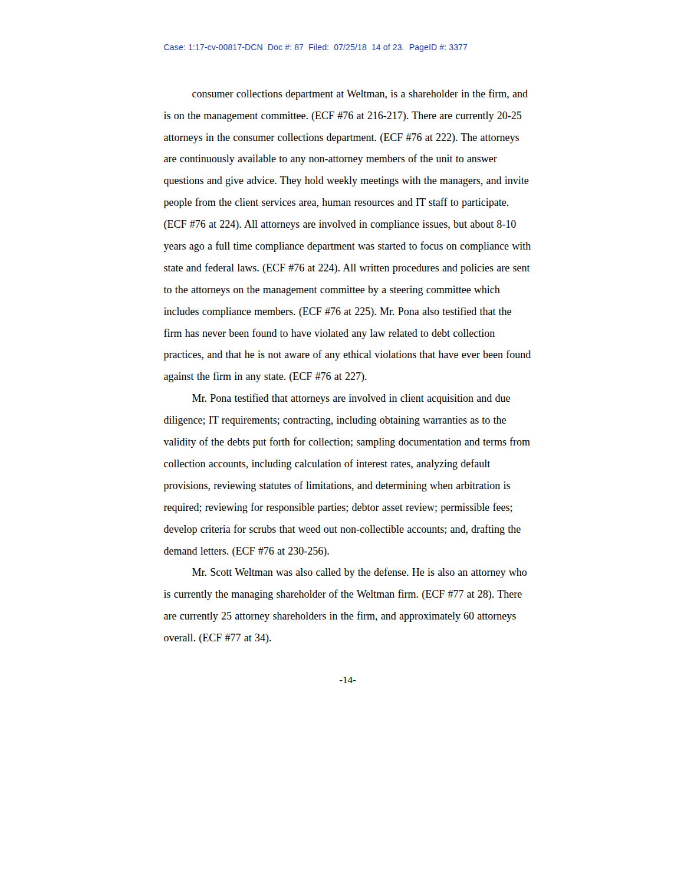Case: 1:17-cv-00817-DCN Doc #: 87 Filed: 07/25/18 14 of 23. PageID #: 3377
consumer collections department at Weltman, is a shareholder in the firm, and is on the management committee. (ECF #76 at 216-217). There are currently 20-25 attorneys in the consumer collections department. (ECF #76 at 222). The attorneys are continuously available to any non-attorney members of the unit to answer questions and give advice. They hold weekly meetings with the managers, and invite people from the client services area, human resources and IT staff to participate. (ECF #76 at 224). All attorneys are involved in compliance issues, but about 8-10 years ago a full time compliance department was started to focus on compliance with state and federal laws. (ECF #76 at 224). All written procedures and policies are sent to the attorneys on the management committee by a steering committee which includes compliance members. (ECF #76 at 225). Mr. Pona also testified that the firm has never been found to have violated any law related to debt collection practices, and that he is not aware of any ethical violations that have ever been found against the firm in any state. (ECF #76 at 227).
Mr. Pona testified that attorneys are involved in client acquisition and due diligence; IT requirements; contracting, including obtaining warranties as to the validity of the debts put forth for collection; sampling documentation and terms from collection accounts, including calculation of interest rates, analyzing default provisions, reviewing statutes of limitations, and determining when arbitration is required; reviewing for responsible parties; debtor asset review; permissible fees; develop criteria for scrubs that weed out non-collectible accounts; and, drafting the demand letters. (ECF #76 at 230-256).
Mr. Scott Weltman was also called by the defense. He is also an attorney who is currently the managing shareholder of the Weltman firm. (ECF #77 at 28). There are currently 25 attorney shareholders in the firm, and approximately 60 attorneys overall. (ECF #77 at 34).
-14-